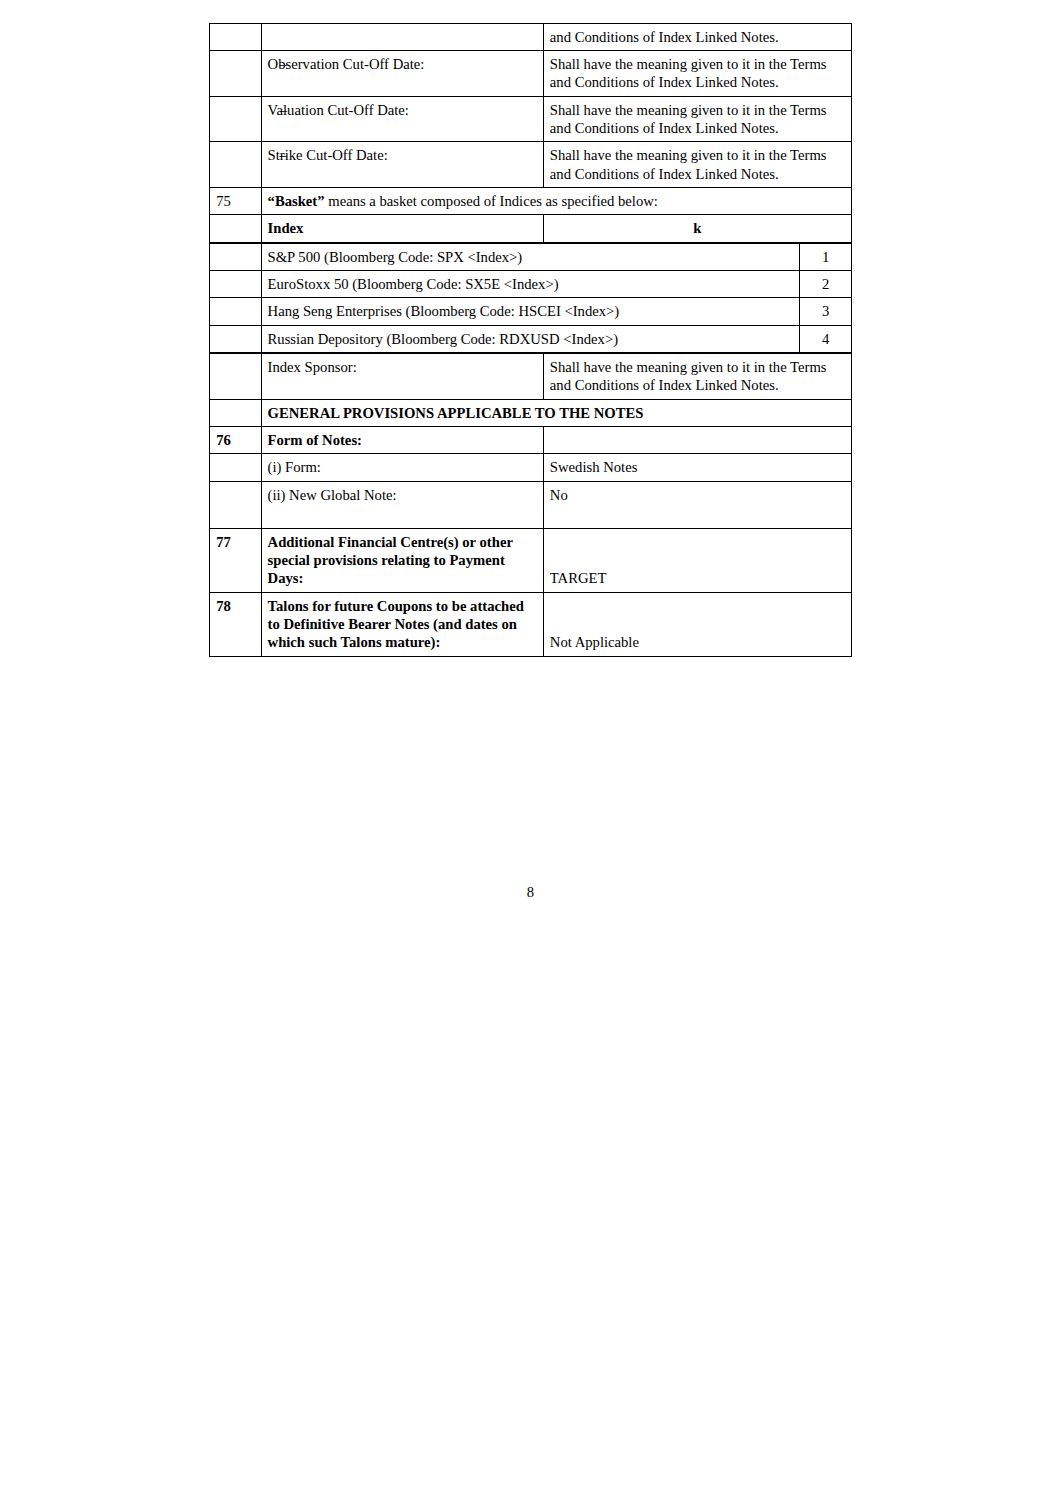| | | and Conditions of Index Linked Notes. |
| | – Observation Cut-Off Date: | Shall have the meaning given to it in the Terms and Conditions of Index Linked Notes. |
| | – Valuation Cut-Off Date: | Shall have the meaning given to it in the Terms and Conditions of Index Linked Notes. |
| | – Strike Cut-Off Date: | Shall have the meaning given to it in the Terms and Conditions of Index Linked Notes. |
| 75 | “Basket” means a basket composed of Indices as specified below: |
| | Index | k |
| | S&P 500 (Bloomberg Code: SPX <Index>) | 1 |
| | EuroStoxx 50 (Bloomberg Code: SX5E <Index>) | 2 |
| | Hang Seng Enterprises (Bloomberg Code: HSCEI <Index>) | 3 |
| | Russian Depository (Bloomberg Code: RDXUSD <Index>) | 4 |
| | Index Sponsor: | Shall have the meaning given to it in the Terms and Conditions of Index Linked Notes. |
| | GENERAL PROVISIONS APPLICABLE TO THE NOTES |
| 76 | Form of Notes: | |
| | (i) Form: | Swedish Notes |
| | (ii) New Global Note: | No |
| 77 | Additional Financial Centre(s) or other special provisions relating to Payment Days: | TARGET |
| 78 | Talons for future Coupons to be attached to Definitive Bearer Notes (and dates on which such Talons mature): | Not Applicable |
8